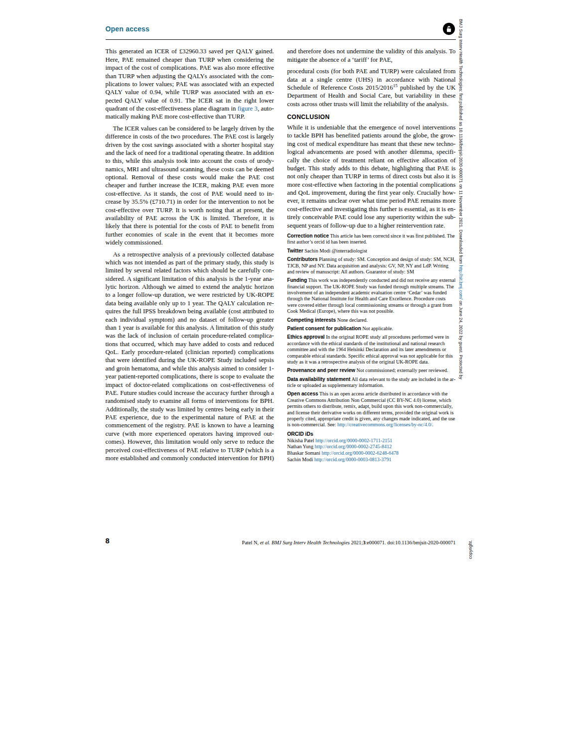BMJ Surg Interv Health Technologies: first published as 10.1136/bmjsit-2020-000071 on 11 November 2021. Downloaded from http://sit.bmj.com/ on June 24, 2022 by guest. Protected by
Open access
This generated an ICER of £32960.33 saved per QALY gained. Here, PAE remained cheaper than TURP when considering the impact of the cost of complications. PAE was also more effective than TURP when adjusting the QALYs associated with the complications to lower values; PAE was associated with an expected QALY value of 0.94, while TURP was associated with an expected QALY value of 0.91. The ICER sat in the right lower quadrant of the cost-effectiveness plane diagram in figure 3, automatically making PAE more cost-effective than TURP.
The ICER values can be considered to be largely driven by the difference in costs of the two procedures. The PAE cost is largely driven by the cost savings associated with a shorter hospital stay and the lack of need for a traditional operating theatre. In addition to this, while this analysis took into account the costs of urodynamics, MRI and ultrasound scanning, these costs can be deemed optional. Removal of these costs would make the PAE cost cheaper and further increase the ICER, making PAE even more cost-effective. As it stands, the cost of PAE would need to increase by 35.5% (£710.71) in order for the intervention to not be cost-effective over TURP. It is worth noting that at present, the availability of PAE across the UK is limited. Therefore, it is likely that there is potential for the costs of PAE to benefit from further economies of scale in the event that it becomes more widely commissioned.
As a retrospective analysis of a previously collected database which was not intended as part of the primary study, this study is limited by several related factors which should be carefully considered. A significant limitation of this analysis is the 1-year analytic horizon. Although we aimed to extend the analytic horizon to a longer follow-up duration, we were restricted by UK-ROPE data being available only up to 1 year. The QALY calculation requires the full IPSS breakdown being available (cost attributed to each individual symptom) and no dataset of follow-up greater than 1 year is available for this analysis. A limitation of this study was the lack of inclusion of certain procedure-related complications that occurred, which may have added to costs and reduced QoL. Early procedure-related (clinician reported) complications that were identified during the UK-ROPE Study included sepsis and groin hematoma, and while this analysis aimed to consider 1-year patient-reported complications, there is scope to evaluate the impact of doctor-related complications on cost-effectiveness of PAE. Future studies could increase the accuracy further through a randomised study to examine all forms of interventions for BPH. Additionally, the study was limited by centres being early in their PAE experience, due to the experimental nature of PAE at the commencement of the registry. PAE is known to have a learning curve (with more experienced operators having improved outcomes). However, this limitation would only serve to reduce the perceived cost-effectiveness of PAE relative to TURP (which is a more established and commonly conducted intervention for BPH) and therefore does not undermine the validity of this analysis. To mitigate the absence of a ‘tariff’ for PAE,
procedural costs (for both PAE and TURP) were calculated from data at a single centre (UHS) in accordance with National Schedule of Reference Costs 2015/201615 published by the UK Department of Health and Social Care, but variability in these costs across other trusts will limit the reliability of the analysis.
Conclusion
While it is undeniable that the emergence of novel interventions to tackle BPH has benefited patients around the globe, the growing cost of medical expenditure has meant that these new technological advancements are posed with another dilemma, specifically the choice of treatment reliant on effective allocation of budget. This study adds to this debate, highlighting that PAE is not only cheaper than TURP in terms of direct costs but also it is more cost-effective when factoring in the potential complications and QoL improvement, during the first year only. Crucially however, it remains unclear over what time period PAE remains more cost-effective and investigating this further is essential, as it is entirely conceivable PAE could lose any superiority within the subsequent years of follow-up due to a higher reintervention rate.
Correction notice This article has been correctd since it was first published. The first author’s orcid id has been inserted.
Twitter Sachin Modi @interradiologist
Contributors Planning of study: SM. Conception and design of study: SM, NCH, TJCB, NP and NY. Data acquisition and analysis: GV, NP, NY and LdP. Writing and review of manuscript: All authors. Guarantor of study: SM
Funding This work was independently conducted and did not receive any external financial support. The UK-ROPE Study was funded through multiple streams. The involvement of an independent academic evaluation centre ‘Cedar’ was funded through the National Institute for Health and Care Excellence. Procedure costs were covered either through local commissioning streams or through a grant from Cook Medical (Europe), where this was not possible.
Competing interests None declared.
Patient consent for publication Not applicable.
Ethics approval In the original ROPE study all procedures performed were in accordance with the ethical standards of the institutional and national research committee and with the 1964 Helsinki Declaration and its later amendments or comparable ethical standards. Specific ethical approval was not applicable for this study as it was a retrospective analysis of the original UK-ROPE data.
Provenance and peer review Not commissioned; externally peer reviewed.
Data availability statement All data relevant to the study are included in the article or uploaded as supplementary information.
Open access This is an open access article distributed in accordance with the Creative Commons Attribution Non Commercial (CC BY-NC 4.0) license, which permits others to distribute, remix, adapt, build upon this work non-commercially, and license their derivative works on different terms, provided the original work is properly cited, appropriate credit is given, any changes made indicated, and the use is non-commercial. See: http://creativecommons.org/licenses/by-nc/4.0/.
ORCID iDs
Nikisha Patel http://orcid.org/0000-0002-1711-2151
Nathan Yung http://orcid.org/0000-0002-2745-8412
Bhaskar Somani http://orcid.org/0000-0002-6248-6478
Sachin Modi http://orcid.org/0000-0003-0813-3791
8
Patel N, et al. BMJ Surg Interv Health Technologies 2021;3:e000071. doi:10.1136/bmjsit-2020-000071
copyright.